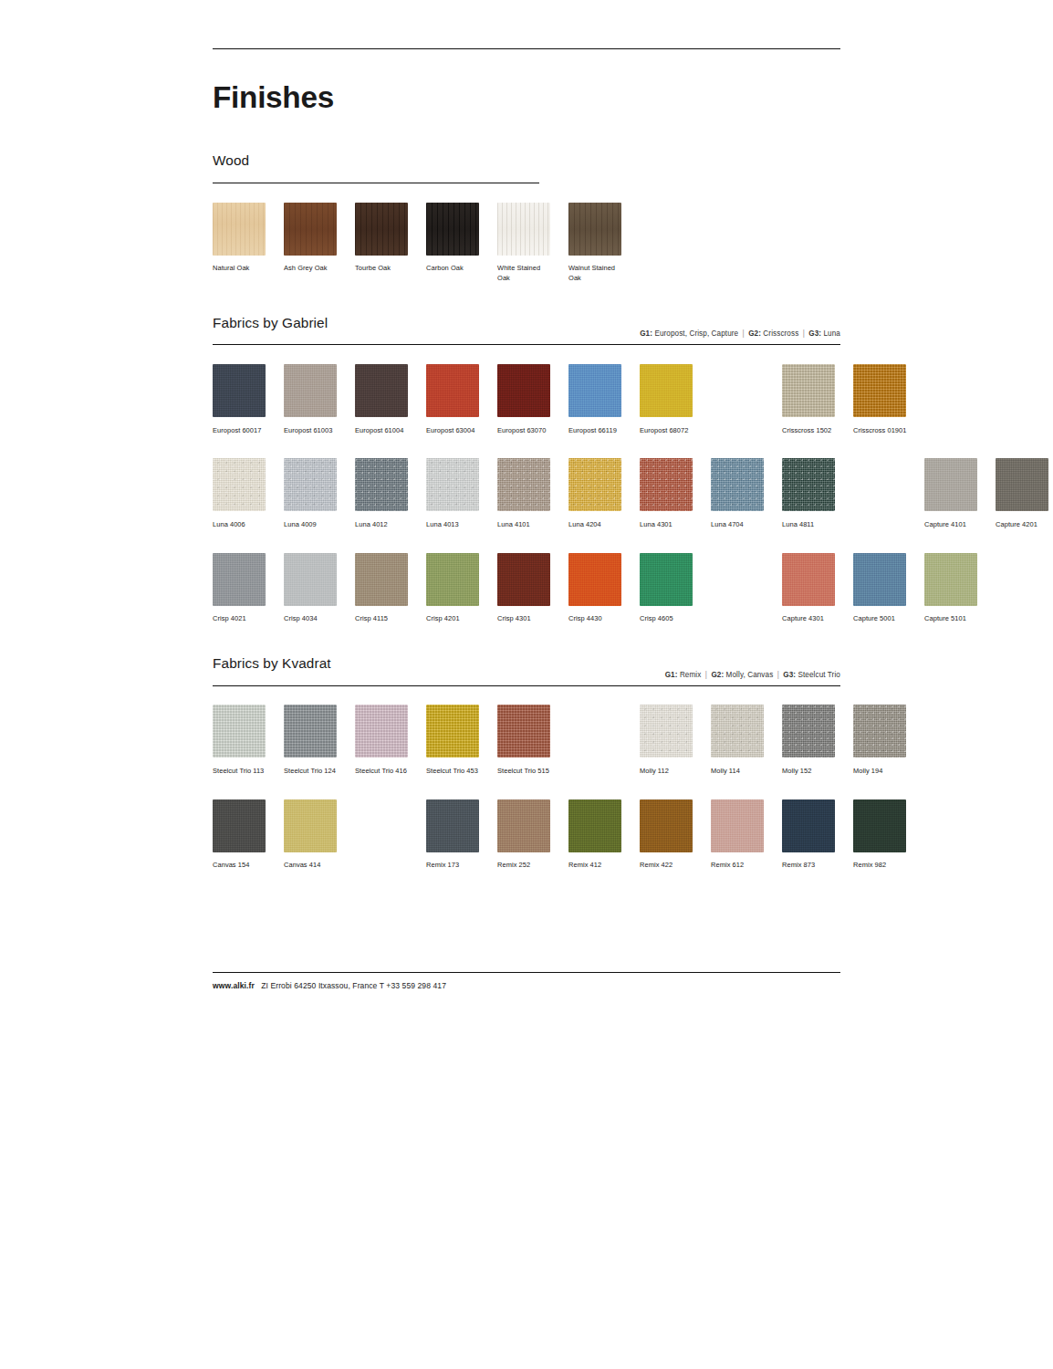Finishes
Wood
Natural Oak
Ash Grey Oak
Tourbe Oak
Carbon Oak
White Stained Oak
Walnut Stained Oak
Fabrics by Gabriel
G1: Europost, Crisp, Capture | G2: Crisscross | G3: Luna
Europost 60017
Europost 61003
Europost 61004
Europost 63004
Europost 63070
Europost 66119
Europost 68072
Crisscross 1502
Crisscross 01901
Luna 4006
Luna 4009
Luna 4012
Luna 4013
Luna 4101
Luna 4204
Luna 4301
Luna 4704
Luna 4811
Capture 4101
Capture 4201
Crisp 4021
Crisp 4034
Crisp 4115
Crisp 4201
Crisp 4301
Crisp 4430
Crisp 4605
Capture 4301
Capture 5001
Capture 5101
Fabrics by Kvadrat
G1: Remix | G2: Molly, Canvas | G3: Steelcut Trio
Steelcut Trio 113
Steelcut Trio 124
Steelcut Trio 416
Steelcut Trio 453
Steelcut Trio 515
Molly 112
Molly 114
Molly 152
Molly 194
Canvas 154
Canvas 414
Remix 173
Remix 252
Remix 412
Remix 422
Remix 612
Remix 873
Remix 982
www.alki.fr ZI Errobi 64250 Itxassou, France T +33 559 298 417